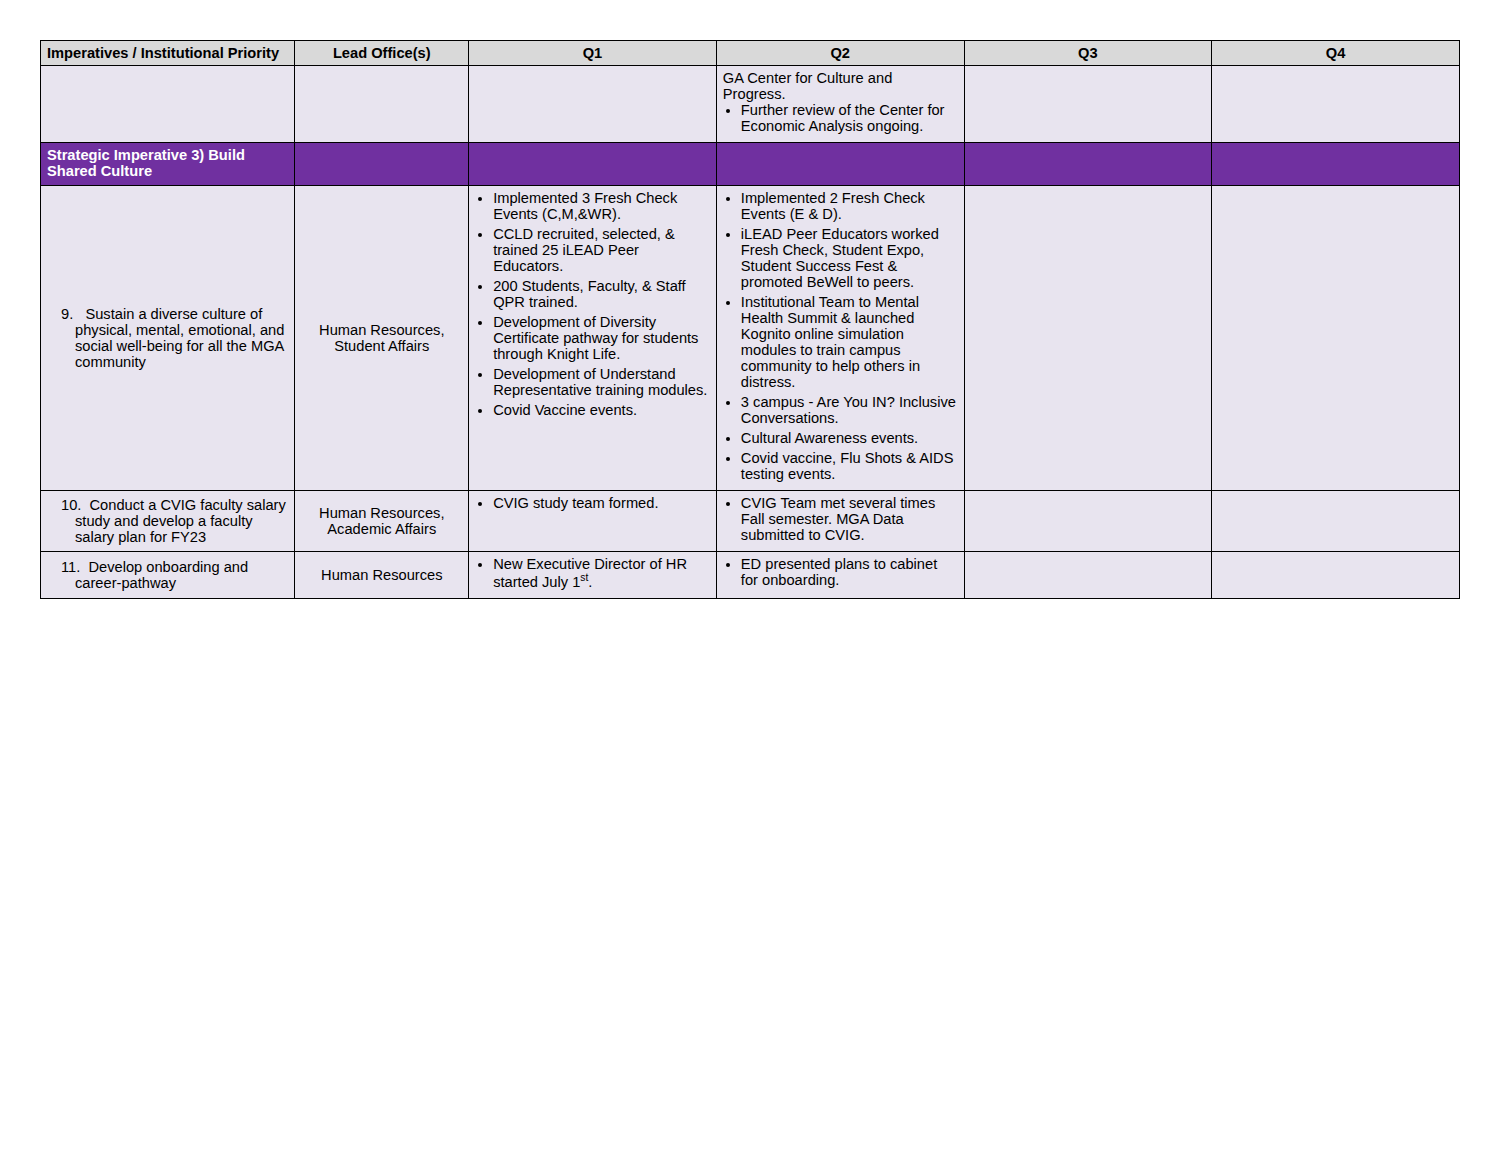| Imperatives / Institutional Priority | Lead Office(s) | Q1 | Q2 | Q3 | Q4 |
| --- | --- | --- | --- | --- | --- |
| | | | GA Center for Culture and Progress. Further review of the Center for Economic Analysis ongoing. | | |
| Strategic Imperative 3) Build Shared Culture | | | | | |
| 9. Sustain a diverse culture of physical, mental, emotional, and social well-being for all the MGA community | Human Resources, Student Affairs | Implemented 3 Fresh Check Events (C,M,&WR). CCLD recruited, selected, & trained 25 iLEAD Peer Educators. 200 Students, Faculty, & Staff QPR trained. Development of Diversity Certificate pathway for students through Knight Life. Development of Understand Representative training modules. Covid Vaccine events. | Implemented 2 Fresh Check Events (E & D). iLEAD Peer Educators worked Fresh Check, Student Expo, Student Success Fest & promoted BeWell to peers. Institutional Team to Mental Health Summit & launched Kognito online simulation modules to train campus community to help others in distress. 3 campus - Are You IN? Inclusive Conversations. Cultural Awareness events. Covid vaccine, Flu Shots & AIDS testing events. | | |
| 10. Conduct a CVIG faculty salary study and develop a faculty salary plan for FY23 | Human Resources, Academic Affairs | CVIG study team formed. | CVIG Team met several times Fall semester. MGA Data submitted to CVIG. | | |
| 11. Develop onboarding and career-pathway | Human Resources | New Executive Director of HR started July 1 st . | ED presented plans to cabinet for onboarding. | | |